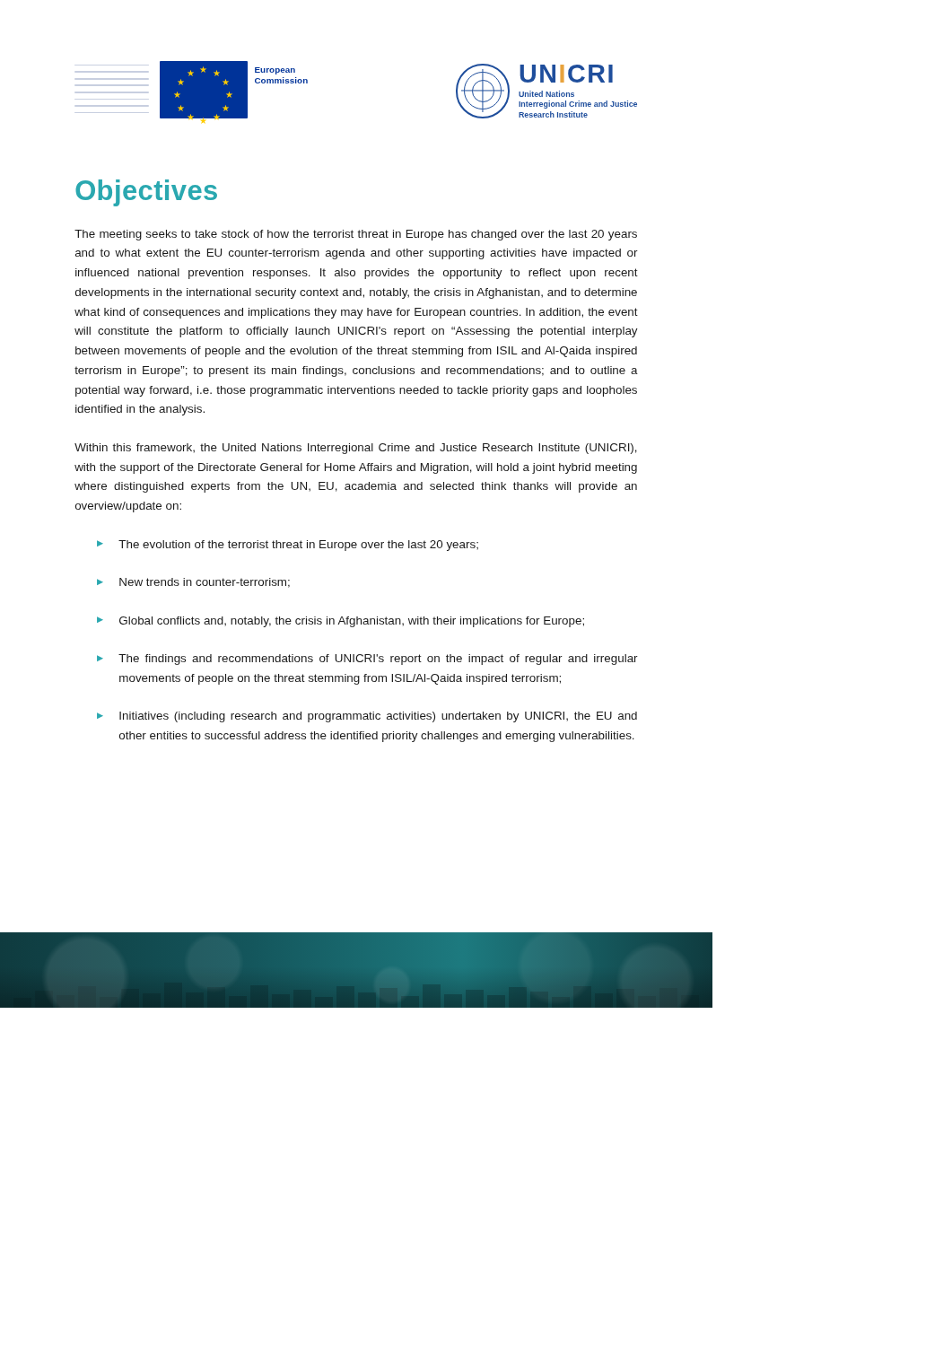★
★
★
★
★
★
★
★
★
★
★
★
European
Commission
UNICRI
United Nations
Interregional Crime and Justice
Research Institute
Objectives
The meeting seeks to take stock of how the terrorist threat in Europe has changed over the last 20 years and to what extent the EU counter-terrorism agenda and other supporting activities have impacted or influenced national prevention responses. It also provides the opportunity to reflect upon recent developments in the international security context and, notably, the crisis in Afghanistan, and to determine what kind of consequences and implications they may have for European countries. In addition, the event will constitute the platform to officially launch UNICRI's report on “Assessing the potential interplay between movements of people and the evolution of the threat stemming from ISIL and Al-Qaida inspired terrorism in Europe”; to present its main findings, conclusions and recommendations; and to outline a potential way forward, i.e. those programmatic interventions needed to tackle priority gaps and loopholes identified in the analysis.
Within this framework, the United Nations Interregional Crime and Justice Research Institute (UNICRI), with the support of the Directorate General for Home Affairs and Migration, will hold a joint hybrid meeting where distinguished experts from the UN, EU, academia and selected think thanks will provide an overview/update on:
The evolution of the terrorist threat in Europe over the last 20 years;
New trends in counter-terrorism;
Global conflicts and, notably, the crisis in Afghanistan, with their implications for Europe;
The findings and recommendations of UNICRI's report on the impact of regular and irregular movements of people on the threat stemming from ISIL/Al-Qaida inspired terrorism;
Initiatives (including research and programmatic activities) undertaken by UNICRI, the EU and other entities to successful address the identified priority challenges and emerging vulnerabilities.